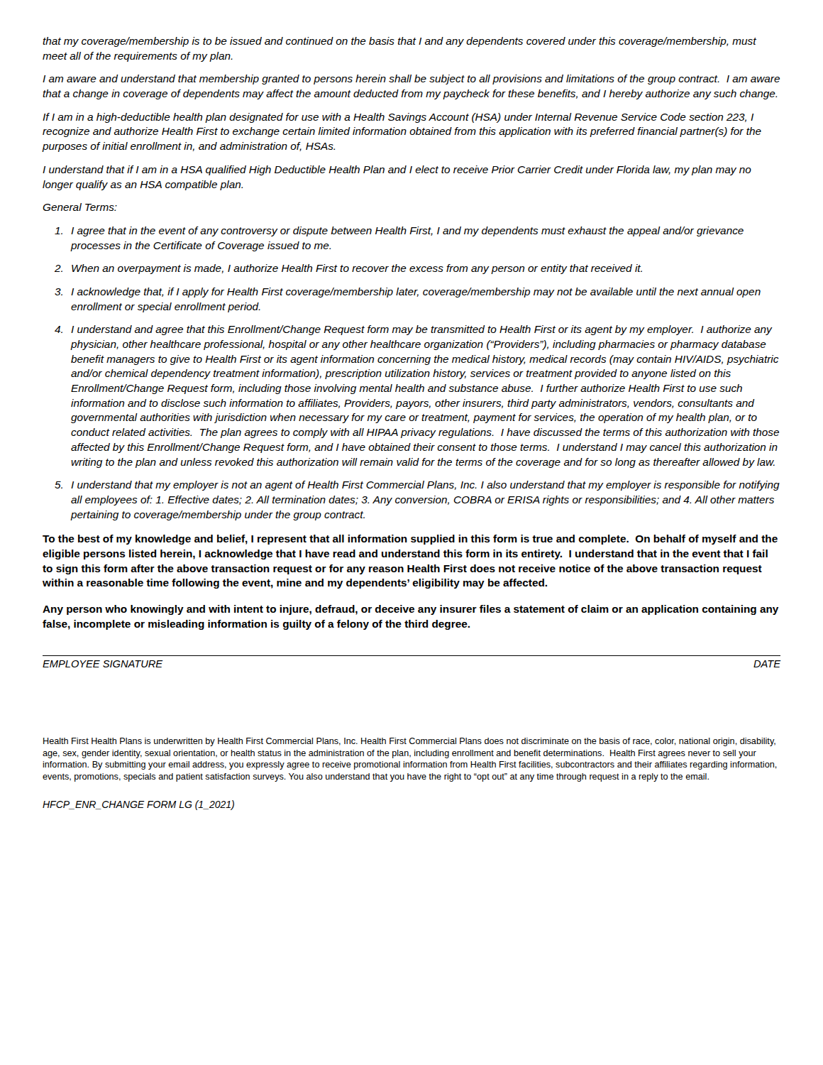that my coverage/membership is to be issued and continued on the basis that I and any dependents covered under this coverage/membership, must meet all of the requirements of my plan.
I am aware and understand that membership granted to persons herein shall be subject to all provisions and limitations of the group contract. I am aware that a change in coverage of dependents may affect the amount deducted from my paycheck for these benefits, and I hereby authorize any such change.
If I am in a high-deductible health plan designated for use with a Health Savings Account (HSA) under Internal Revenue Service Code section 223, I recognize and authorize Health First to exchange certain limited information obtained from this application with its preferred financial partner(s) for the purposes of initial enrollment in, and administration of, HSAs.
I understand that if I am in a HSA qualified High Deductible Health Plan and I elect to receive Prior Carrier Credit under Florida law, my plan may no longer qualify as an HSA compatible plan.
General Terms:
I agree that in the event of any controversy or dispute between Health First, I and my dependents must exhaust the appeal and/or grievance processes in the Certificate of Coverage issued to me.
When an overpayment is made, I authorize Health First to recover the excess from any person or entity that received it.
I acknowledge that, if I apply for Health First coverage/membership later, coverage/membership may not be available until the next annual open enrollment or special enrollment period.
I understand and agree that this Enrollment/Change Request form may be transmitted to Health First or its agent by my employer. I authorize any physician, other healthcare professional, hospital or any other healthcare organization (“Providers”), including pharmacies or pharmacy database benefit managers to give to Health First or its agent information concerning the medical history, medical records (may contain HIV/AIDS, psychiatric and/or chemical dependency treatment information), prescription utilization history, services or treatment provided to anyone listed on this Enrollment/Change Request form, including those involving mental health and substance abuse. I further authorize Health First to use such information and to disclose such information to affiliates, Providers, payors, other insurers, third party administrators, vendors, consultants and governmental authorities with jurisdiction when necessary for my care or treatment, payment for services, the operation of my health plan, or to conduct related activities. The plan agrees to comply with all HIPAA privacy regulations. I have discussed the terms of this authorization with those affected by this Enrollment/Change Request form, and I have obtained their consent to those terms. I understand I may cancel this authorization in writing to the plan and unless revoked this authorization will remain valid for the terms of the coverage and for so long as thereafter allowed by law.
I understand that my employer is not an agent of Health First Commercial Plans, Inc. I also understand that my employer is responsible for notifying all employees of: 1. Effective dates; 2. All termination dates; 3. Any conversion, COBRA or ERISA rights or responsibilities; and 4. All other matters pertaining to coverage/membership under the group contract.
To the best of my knowledge and belief, I represent that all information supplied in this form is true and complete. On behalf of myself and the eligible persons listed herein, I acknowledge that I have read and understand this form in its entirety. I understand that in the event that I fail to sign this form after the above transaction request or for any reason Health First does not receive notice of the above transaction request within a reasonable time following the event, mine and my dependents’ eligibility may be affected.
Any person who knowingly and with intent to injure, defraud, or deceive any insurer files a statement of claim or an application containing any false, incomplete or misleading information is guilty of a felony of the third degree.
EMPLOYEE SIGNATURE DATE
Health First Health Plans is underwritten by Health First Commercial Plans, Inc. Health First Commercial Plans does not discriminate on the basis of race, color, national origin, disability, age, sex, gender identity, sexual orientation, or health status in the administration of the plan, including enrollment and benefit determinations. Health First agrees never to sell your information. By submitting your email address, you expressly agree to receive promotional information from Health First facilities, subcontractors and their affiliates regarding information, events, promotions, specials and patient satisfaction surveys. You also understand that you have the right to “opt out” at any time through request in a reply to the email.
HFCP_ENR_CHANGE FORM LG (1_2021)